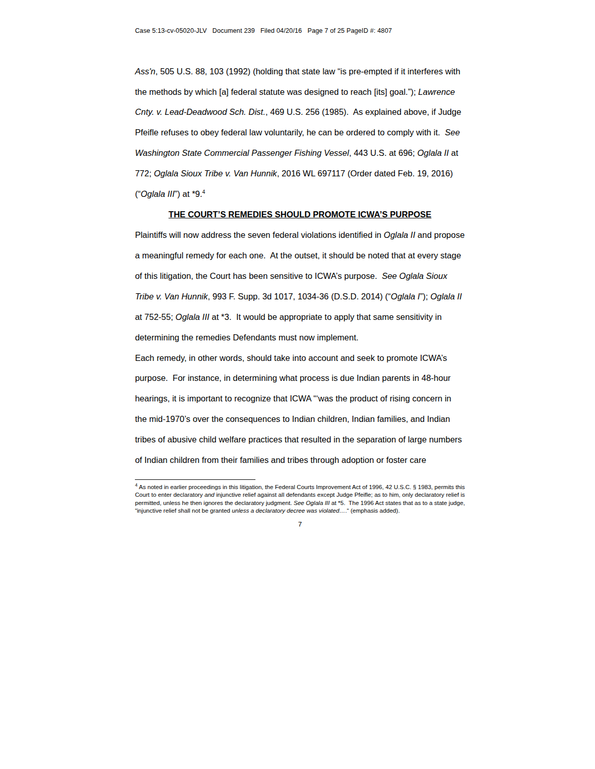Case 5:13-cv-05020-JLV Document 239 Filed 04/20/16 Page 7 of 25 PageID #: 4807
Ass'n, 505 U.S. 88, 103 (1992) (holding that state law “is pre-empted if it interferes with the methods by which [a] federal statute was designed to reach [its] goal.”); Lawrence Cnty. v. Lead-Deadwood Sch. Dist., 469 U.S. 256 (1985). As explained above, if Judge Pfeifle refuses to obey federal law voluntarily, he can be ordered to comply with it. See Washington State Commercial Passenger Fishing Vessel, 443 U.S. at 696; Oglala II at 772; Oglala Sioux Tribe v. Van Hunnik, 2016 WL 697117 (Order dated Feb. 19, 2016) (“Oglala III”) at *9.4
THE COURT’S REMEDIES SHOULD PROMOTE ICWA’S PURPOSE
Plaintiffs will now address the seven federal violations identified in Oglala II and propose a meaningful remedy for each one. At the outset, it should be noted that at every stage of this litigation, the Court has been sensitive to ICWA’s purpose. See Oglala Sioux Tribe v. Van Hunnik, 993 F. Supp. 3d 1017, 1034-36 (D.S.D. 2014) (“Oglala I”); Oglala II at 752-55; Oglala III at *3. It would be appropriate to apply that same sensitivity in determining the remedies Defendants must now implement.
Each remedy, in other words, should take into account and seek to promote ICWA’s purpose. For instance, in determining what process is due Indian parents in 48-hour hearings, it is important to recognize that ICWA “‘was the product of rising concern in the mid-1970’s over the consequences to Indian children, Indian families, and Indian tribes of abusive child welfare practices that resulted in the separation of large numbers of Indian children from their families and tribes through adoption or foster care
4 As noted in earlier proceedings in this litigation, the Federal Courts Improvement Act of 1996, 42 U.S.C. § 1983, permits this Court to enter declaratory and injunctive relief against all defendants except Judge Pfeifle; as to him, only declaratory relief is permitted, unless he then ignores the declaratory judgment. See Oglala III at *5. The 1996 Act states that as to a state judge, “injunctive relief shall not be granted unless a declaratory decree was violated….“ (emphasis added).
7